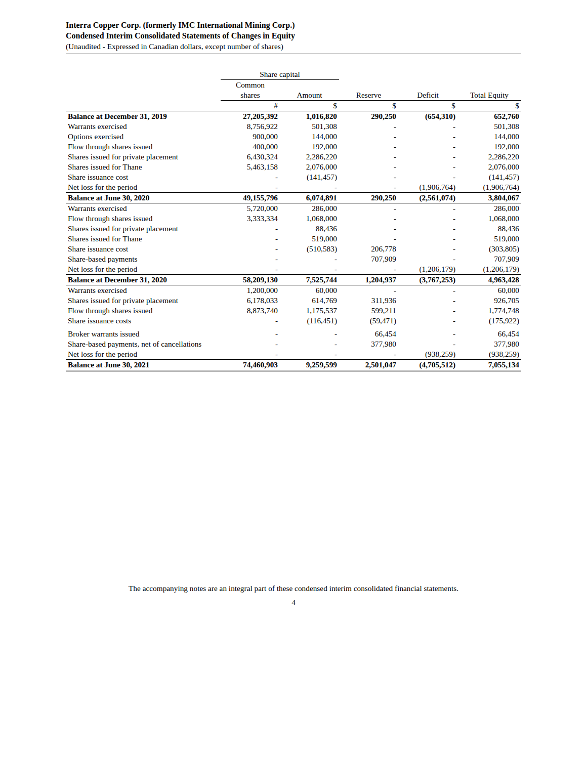Interra Copper Corp. (formerly IMC International Mining Corp.)
Condensed Interim Consolidated Statements of Changes in Equity
(Unaudited - Expressed in Canadian dollars, except number of shares)
| | Share capital | | | |
| --- | --- | --- | --- | --- |
| | Common | | | | |
| | shares | Amount | Reserve | Deficit | Total Equity |
| | # | $ | $ | $ | $ |
| Balance at December 31, 2019 | 27,205,392 | 1,016,820 | 290,250 | (654,310) | 652,760 |
| Warrants exercised | 8,756,922 | 501,308 | - | - | 501,308 |
| Options exercised | 900,000 | 144,000 | - | - | 144,000 |
| Flow through shares issued | 400,000 | 192,000 | - | - | 192,000 |
| Shares issued for private placement | 6,430,324 | 2,286,220 | - | - | 2,286,220 |
| Shares issued for Thane | 5,463,158 | 2,076,000 | - | - | 2,076,000 |
| Share issuance cost | - | (141,457) | - | - | (141,457) |
| Net loss for the period | - | - | - | (1,906,764) | (1,906,764) |
| Balance at June 30, 2020 | 49,155,796 | 6,074,891 | 290,250 | (2,561,074) | 3,804,067 |
| Warrants exercised | 5,720,000 | 286,000 | - | - | 286,000 |
| Flow through shares issued | 3,333,334 | 1,068,000 | - | - | 1,068,000 |
| Shares issued for private placement | - | 88,436 | - | - | 88,436 |
| Shares issued for Thane | - | 519,000 | - | - | 519,000 |
| Share issuance cost | - | (510,583) | 206,778 | - | (303,805) |
| Share-based payments | - | - | 707,909 | - | 707,909 |
| Net loss for the period | - | - | - | (1,206,179) | (1,206,179) |
| Balance at December 31, 2020 | 58,209,130 | 7,525,744 | 1,204,937 | (3,767,253) | 4,963,428 |
| Warrants exercised | 1,200,000 | 60,000 | - | - | 60,000 |
| Shares issued for private placement | 6,178,033 | 614,769 | 311,936 | - | 926,705 |
| Flow through shares issued | 8,873,740 | 1,175,537 | 599,211 | - | 1,774,748 |
| Share issuance costs | - | (116,451) | (59,471) | - | (175,922) |
| Broker warrants issued | - | - | 66,454 | - | 66,454 |
| Share-based payments, net of cancellations | - | - | 377,980 | - | 377,980 |
| Net loss for the period | - | - | - | (938,259) | (938,259) |
| Balance at June 30, 2021 | 74,460,903 | 9,259,599 | 2,501,047 | (4,705,512) | 7,055,134 |
The accompanying notes are an integral part of these condensed interim consolidated financial statements.
4